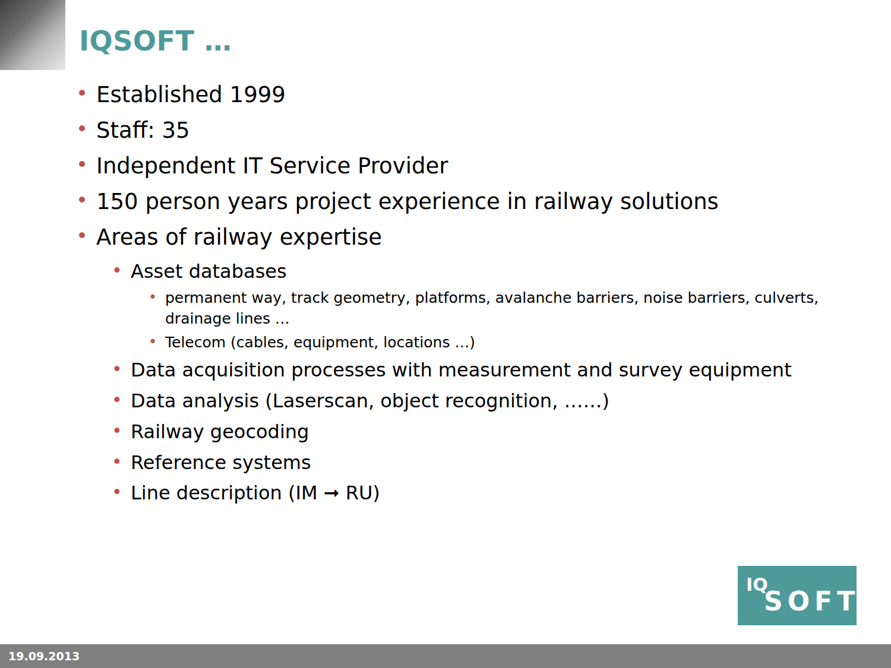IQSOFT …
Established 1999
Staff: 35
Independent IT Service Provider
150 person years project experience in railway solutions
Areas of railway expertise
Asset databases
permanent way, track geometry, platforms, avalanche barriers, noise barriers, culverts, drainage lines …
Telecom (cables, equipment, locations …)
Data acquisition processes with measurement and survey equipment
Data analysis (Laserscan, object recognition, ……)
Railway geocoding
Reference systems
Line description (IM ➞ RU)
IQ SOFT
19.09.2013